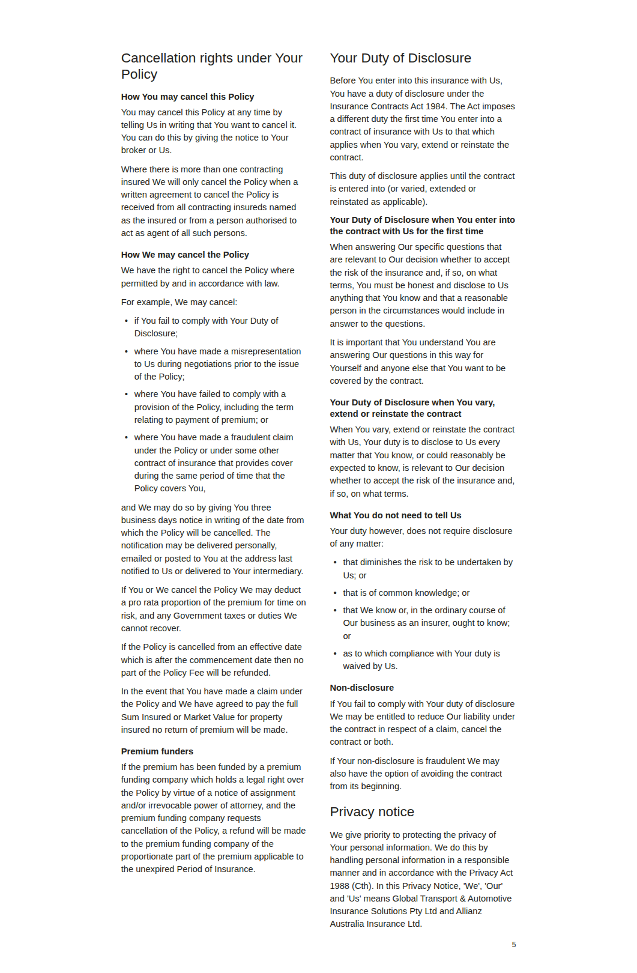Cancellation rights under Your Policy
How You may cancel this Policy
You may cancel this Policy at any time by telling Us in writing that You want to cancel it. You can do this by giving the notice to Your broker or Us.
Where there is more than one contracting insured We will only cancel the Policy when a written agreement to cancel the Policy is received from all contracting insureds named as the insured or from a person authorised to act as agent of all such persons.
How We may cancel the Policy
We have the right to cancel the Policy where permitted by and in accordance with law.
For example, We may cancel:
if You fail to comply with Your Duty of Disclosure;
where You have made a misrepresentation to Us during negotiations prior to the issue of the Policy;
where You have failed to comply with a provision of the Policy, including the term relating to payment of premium; or
where You have made a fraudulent claim under the Policy or under some other contract of insurance that provides cover during the same period of time that the Policy covers You,
and We may do so by giving You three business days notice in writing of the date from which the Policy will be cancelled. The notification may be delivered personally, emailed or posted to You at the address last notified to Us or delivered to Your intermediary.
If You or We cancel the Policy We may deduct a pro rata proportion of the premium for time on risk, and any Government taxes or duties We cannot recover.
If the Policy is cancelled from an effective date which is after the commencement date then no part of the Policy Fee will be refunded.
In the event that You have made a claim under the Policy and We have agreed to pay the full Sum Insured or Market Value for property insured no return of premium will be made.
Premium funders
If the premium has been funded by a premium funding company which holds a legal right over the Policy by virtue of a notice of assignment and/or irrevocable power of attorney, and the premium funding company requests cancellation of the Policy, a refund will be made to the premium funding company of the proportionate part of the premium applicable to the unexpired Period of Insurance.
Your Duty of Disclosure
Before You enter into this insurance with Us, You have a duty of disclosure under the Insurance Contracts Act 1984. The Act imposes a different duty the first time You enter into a contract of insurance with Us to that which applies when You vary, extend or reinstate the contract.
This duty of disclosure applies until the contract is entered into (or varied, extended or reinstated as applicable).
Your Duty of Disclosure when You enter into the contract with Us for the first time
When answering Our specific questions that are relevant to Our decision whether to accept the risk of the insurance and, if so, on what terms, You must be honest and disclose to Us anything that You know and that a reasonable person in the circumstances would include in answer to the questions.
It is important that You understand You are answering Our questions in this way for Yourself and anyone else that You want to be covered by the contract.
Your Duty of Disclosure when You vary, extend or reinstate the contract
When You vary, extend or reinstate the contract with Us, Your duty is to disclose to Us every matter that You know, or could reasonably be expected to know, is relevant to Our decision whether to accept the risk of the insurance and, if so, on what terms.
What You do not need to tell Us
Your duty however, does not require disclosure of any matter:
that diminishes the risk to be undertaken by Us; or
that is of common knowledge; or
that We know or, in the ordinary course of Our business as an insurer, ought to know; or
as to which compliance with Your duty is waived by Us.
Non-disclosure
If You fail to comply with Your duty of disclosure We may be entitled to reduce Our liability under the contract in respect of a claim, cancel the contract or both.
If Your non-disclosure is fraudulent We may also have the option of avoiding the contract from its beginning.
Privacy notice
We give priority to protecting the privacy of Your personal information. We do this by handling personal information in a responsible manner and in accordance with the Privacy Act 1988 (Cth). In this Privacy Notice, 'We', 'Our' and 'Us' means Global Transport & Automotive Insurance Solutions Pty Ltd and Allianz Australia Insurance Ltd.
5